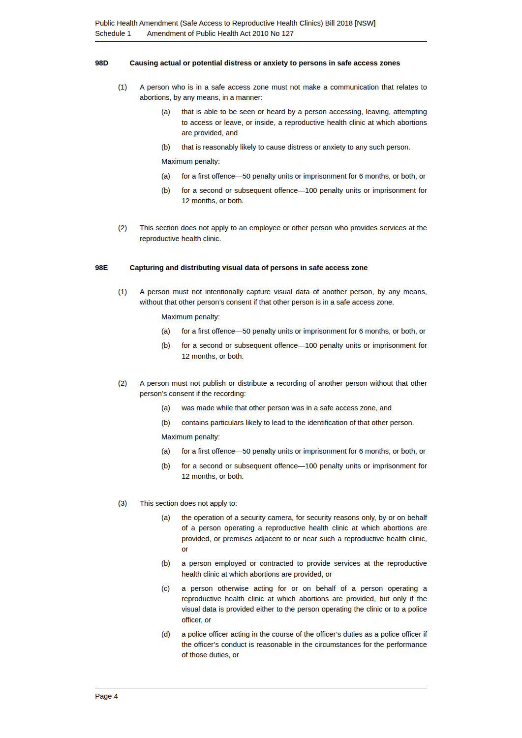Public Health Amendment (Safe Access to Reproductive Health Clinics) Bill 2018 [NSW]
Schedule 1 Amendment of Public Health Act 2010 No 127
98D Causing actual or potential distress or anxiety to persons in safe access zones
(1)
A person who is in a safe access zone must not make a communication that relates to abortions, by any means, in a manner:
(a) that is able to be seen or heard by a person accessing, leaving, attempting to access or leave, or inside, a reproductive health clinic at which abortions are provided, and
(b) that is reasonably likely to cause distress or anxiety to any such person.
Maximum penalty:
(a) for a first offence—50 penalty units or imprisonment for 6 months, or both, or
(b) for a second or subsequent offence—100 penalty units or imprisonment for 12 months, or both.
(2)
This section does not apply to an employee or other person who provides services at the reproductive health clinic.
98E Capturing and distributing visual data of persons in safe access zone
(1)
A person must not intentionally capture visual data of another person, by any means, without that other person’s consent if that other person is in a safe access zone.
Maximum penalty:
(a) for a first offence—50 penalty units or imprisonment for 6 months, or both, or
(b) for a second or subsequent offence—100 penalty units or imprisonment for 12 months, or both.
(2)
A person must not publish or distribute a recording of another person without that other person’s consent if the recording:
(a) was made while that other person was in a safe access zone, and
(b) contains particulars likely to lead to the identification of that other person.
Maximum penalty:
(a) for a first offence—50 penalty units or imprisonment for 6 months, or both, or
(b) for a second or subsequent offence—100 penalty units or imprisonment for 12 months, or both.
(3)
This section does not apply to:
(a) the operation of a security camera, for security reasons only, by or on behalf of a person operating a reproductive health clinic at which abortions are provided, or premises adjacent to or near such a reproductive health clinic, or
(b) a person employed or contracted to provide services at the reproductive health clinic at which abortions are provided, or
(c) a person otherwise acting for or on behalf of a person operating a reproductive health clinic at which abortions are provided, but only if the visual data is provided either to the person operating the clinic or to a police officer, or
(d) a police officer acting in the course of the officer’s duties as a police officer if the officer’s conduct is reasonable in the circumstances for the performance of those duties, or
Page 4